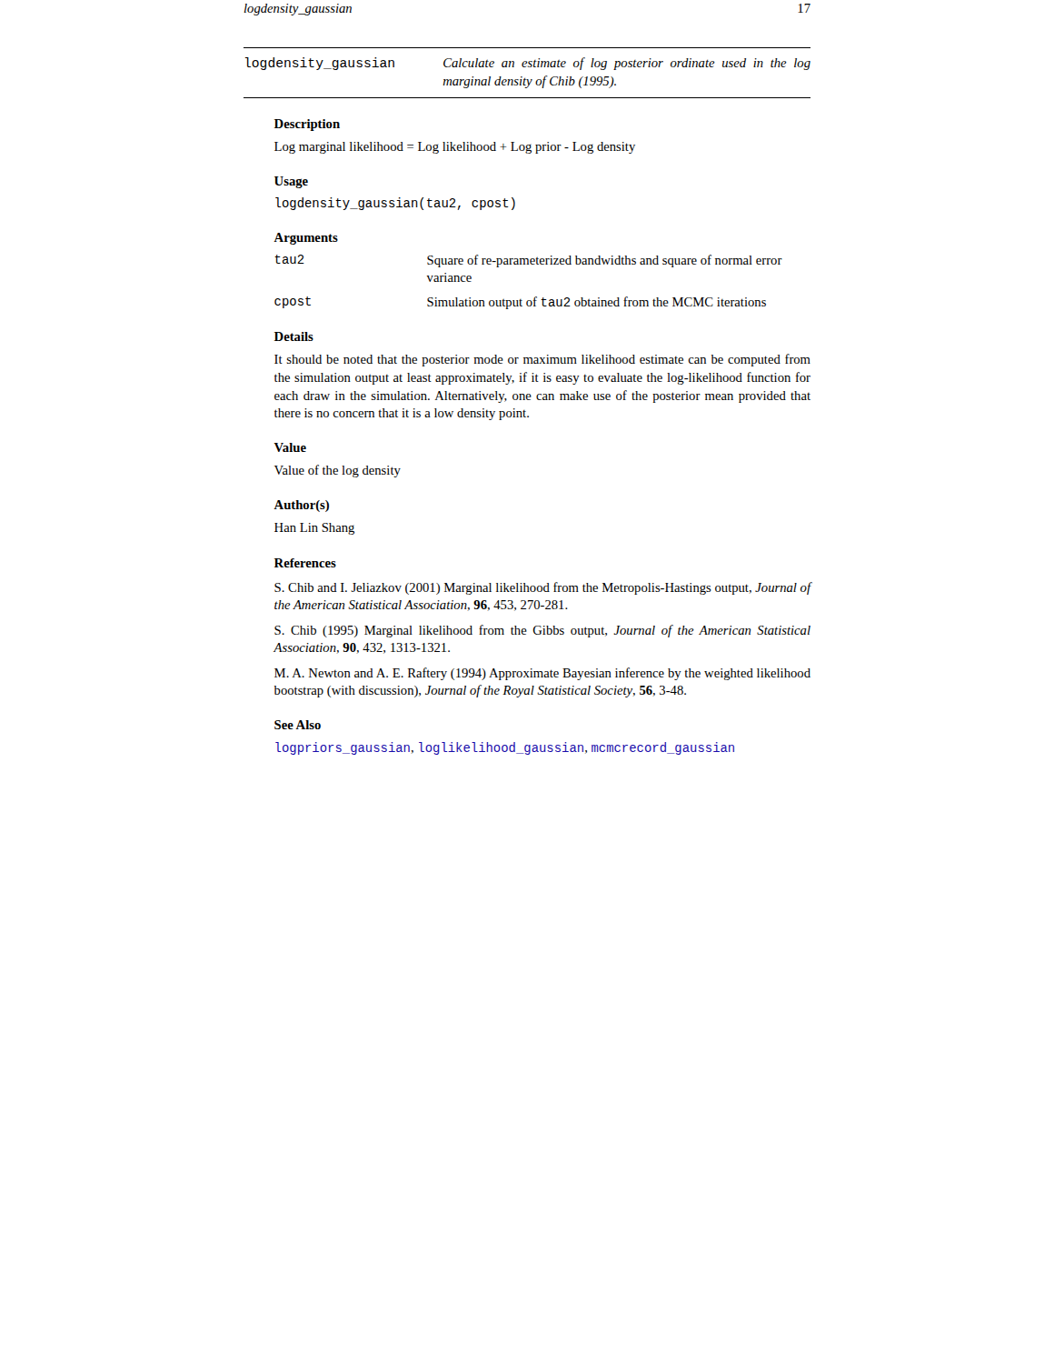logdensity_gaussian 17
logdensity_gaussian
Calculate an estimate of log posterior ordinate used in the log marginal density of Chib (1995).
Description
Log marginal likelihood = Log likelihood + Log prior - Log density
Usage
logdensity_gaussian(tau2, cpost)
Arguments
tau2
Square of re-parameterized bandwidths and square of normal error variance
cpost
Simulation output of tau2 obtained from the MCMC iterations
Details
It should be noted that the posterior mode or maximum likelihood estimate can be computed from the simulation output at least approximately, if it is easy to evaluate the log-likelihood function for each draw in the simulation. Alternatively, one can make use of the posterior mean provided that there is no concern that it is a low density point.
Value
Value of the log density
Author(s)
Han Lin Shang
References
S. Chib and I. Jeliazkov (2001) Marginal likelihood from the Metropolis-Hastings output, Journal of the American Statistical Association, 96, 453, 270-281.
S. Chib (1995) Marginal likelihood from the Gibbs output, Journal of the American Statistical Association, 90, 432, 1313-1321.
M. A. Newton and A. E. Raftery (1994) Approximate Bayesian inference by the weighted likelihood bootstrap (with discussion), Journal of the Royal Statistical Society, 56, 3-48.
See Also
logpriors_gaussian, loglikelihood_gaussian, mcmcrecord_gaussian